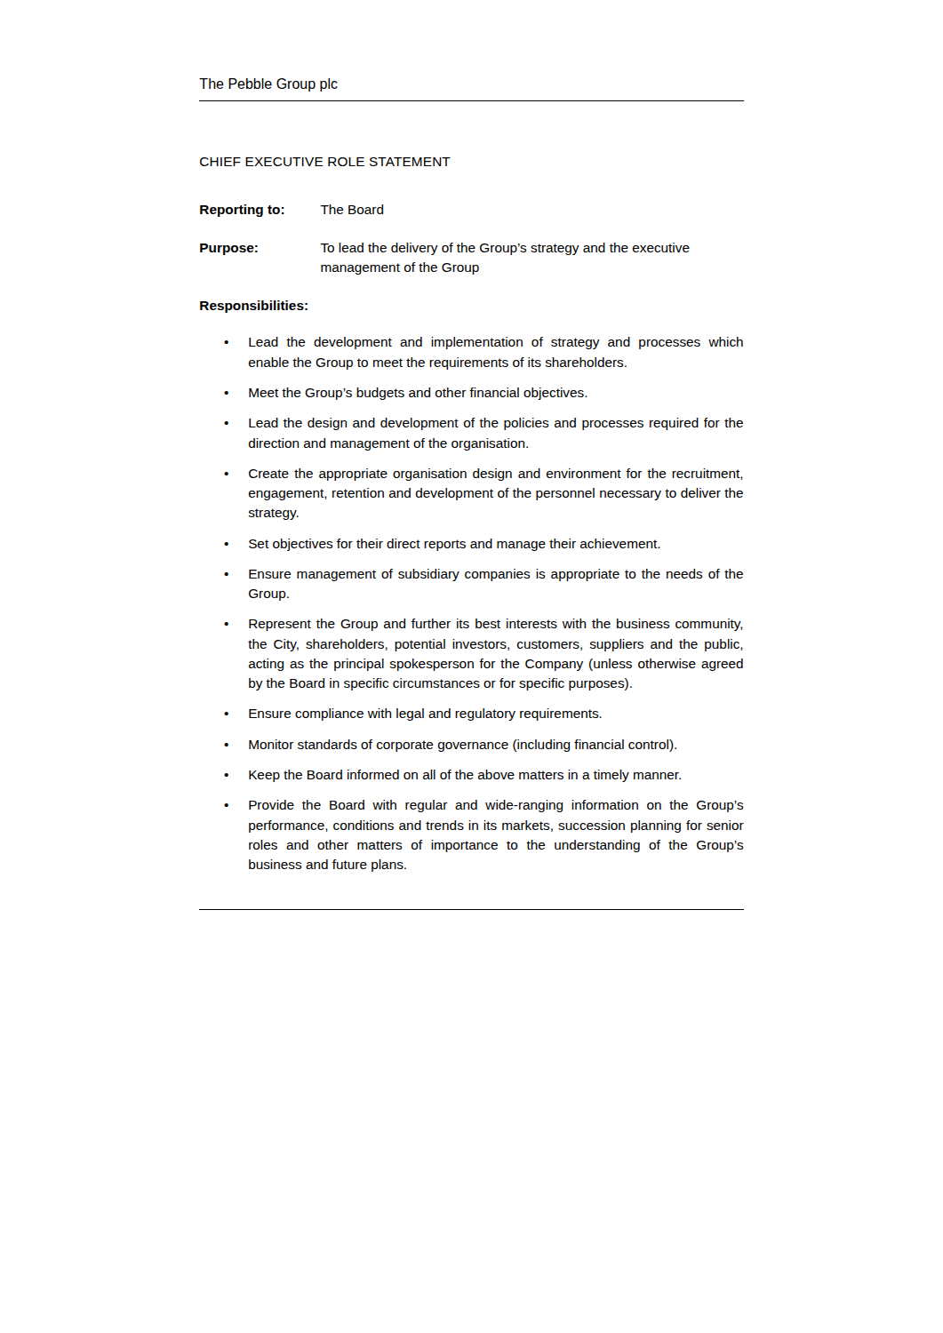The Pebble Group plc
CHIEF EXECUTIVE ROLE STATEMENT
Reporting to:
The Board
Purpose:
To lead the delivery of the Group’s strategy and the executive management of the Group
Responsibilities:
Lead the development and implementation of strategy and processes which enable the Group to meet the requirements of its shareholders.
Meet the Group’s budgets and other financial objectives.
Lead the design and development of the policies and processes required for the direction and management of the organisation.
Create the appropriate organisation design and environment for the recruitment, engagement, retention and development of the personnel necessary to deliver the strategy.
Set objectives for their direct reports and manage their achievement.
Ensure management of subsidiary companies is appropriate to the needs of the Group.
Represent the Group and further its best interests with the business community, the City, shareholders, potential investors, customers, suppliers and the public, acting as the principal spokesperson for the Company (unless otherwise agreed by the Board in specific circumstances or for specific purposes).
Ensure compliance with legal and regulatory requirements.
Monitor standards of corporate governance (including financial control).
Keep the Board informed on all of the above matters in a timely manner.
Provide the Board with regular and wide-ranging information on the Group’s performance, conditions and trends in its markets, succession planning for senior roles and other matters of importance to the understanding of the Group’s business and future plans.